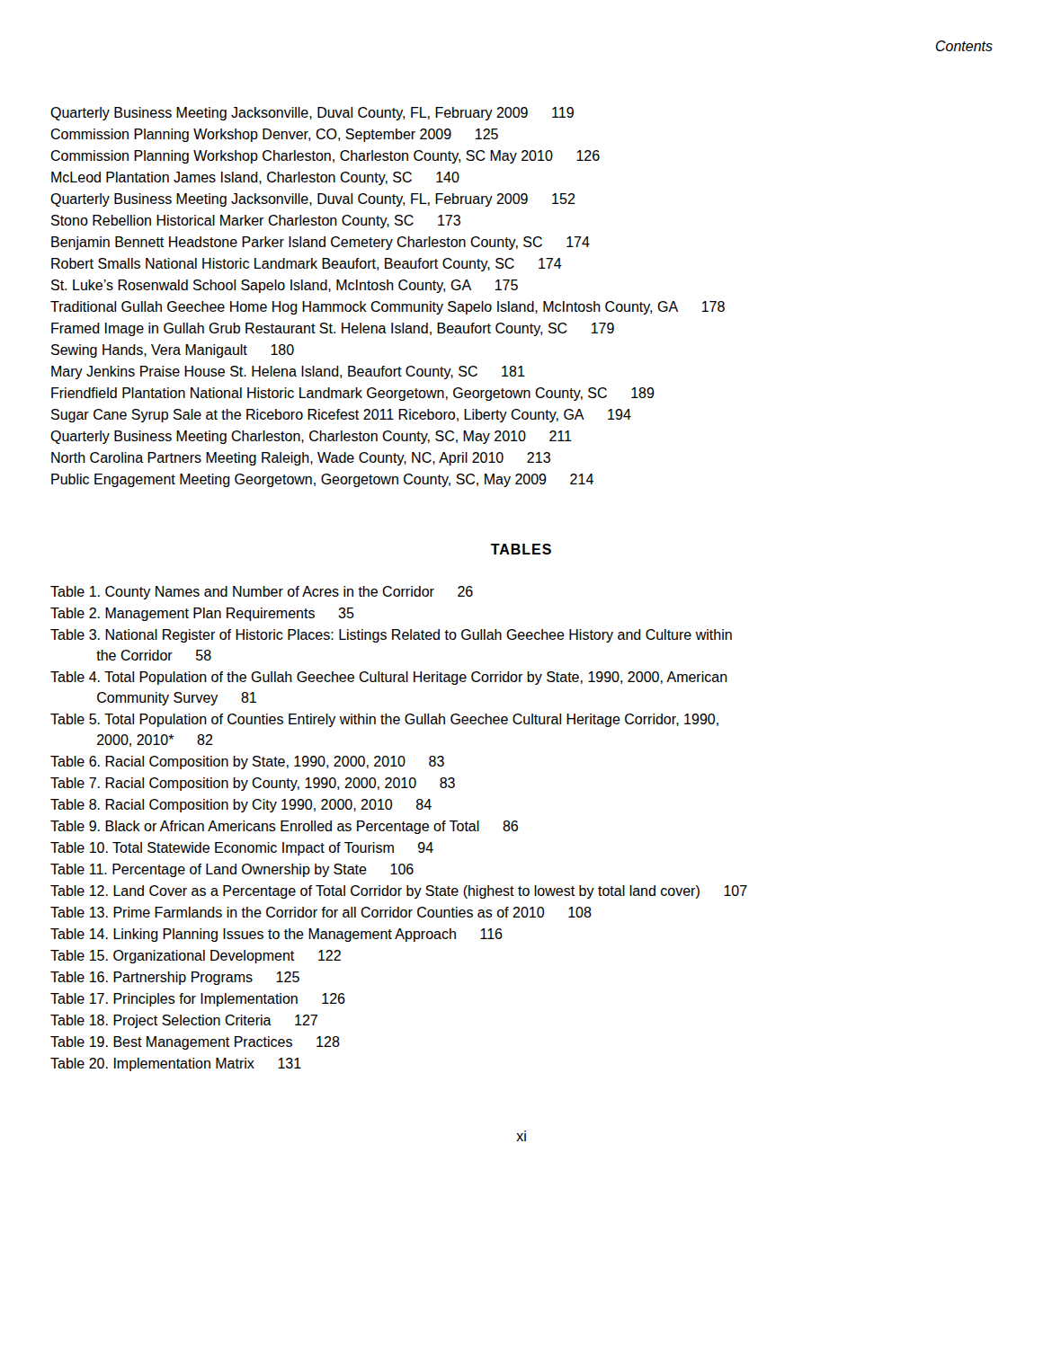Contents
Quarterly Business Meeting Jacksonville, Duval County, FL, February 2009119
Commission Planning Workshop Denver, CO, September 2009125
Commission Planning Workshop Charleston, Charleston County, SC May 2010126
McLeod Plantation James Island, Charleston County, SC140
Quarterly Business Meeting Jacksonville, Duval County, FL, February 2009152
Stono Rebellion Historical Marker Charleston County, SC173
Benjamin Bennett Headstone Parker Island Cemetery Charleston County, SC174
Robert Smalls National Historic Landmark Beaufort, Beaufort County, SC174
St. Luke’s Rosenwald School Sapelo Island, McIntosh County, GA175
Traditional Gullah Geechee Home Hog Hammock Community Sapelo Island, McIntosh County, GA178
Framed Image in Gullah Grub Restaurant St. Helena Island, Beaufort County, SC179
Sewing Hands, Vera Manigault180
Mary Jenkins Praise House St. Helena Island, Beaufort County, SC181
Friendfield Plantation National Historic Landmark Georgetown, Georgetown County, SC189
Sugar Cane Syrup Sale at the Riceboro Ricefest 2011 Riceboro, Liberty County, GA194
Quarterly Business Meeting Charleston, Charleston County, SC, May 2010211
North Carolina Partners Meeting Raleigh, Wade County, NC, April 2010213
Public Engagement Meeting Georgetown, Georgetown County, SC, May 2009214
TABLES
Table 1. County Names and Number of Acres in the Corridor26
Table 2. Management Plan Requirements35
Table 3. National Register of Historic Places: Listings Related to Gullah Geechee History and Culture within the Corridor58
Table 4. Total Population of the Gullah Geechee Cultural Heritage Corridor by State, 1990, 2000, American Community Survey81
Table 5. Total Population of Counties Entirely within the Gullah Geechee Cultural Heritage Corridor, 1990, 2000, 2010*82
Table 6. Racial Composition by State, 1990, 2000, 201083
Table 7. Racial Composition by County, 1990, 2000, 201083
Table 8. Racial Composition by City 1990, 2000, 201084
Table 9. Black or African Americans Enrolled as Percentage of Total86
Table 10. Total Statewide Economic Impact of Tourism94
Table 11. Percentage of Land Ownership by State106
Table 12. Land Cover as a Percentage of Total Corridor by State (highest to lowest by total land cover)107
Table 13. Prime Farmlands in the Corridor for all Corridor Counties as of 2010108
Table 14. Linking Planning Issues to the Management Approach116
Table 15. Organizational Development122
Table 16. Partnership Programs125
Table 17. Principles for Implementation126
Table 18. Project Selection Criteria127
Table 19. Best Management Practices128
Table 20. Implementation Matrix131
xi